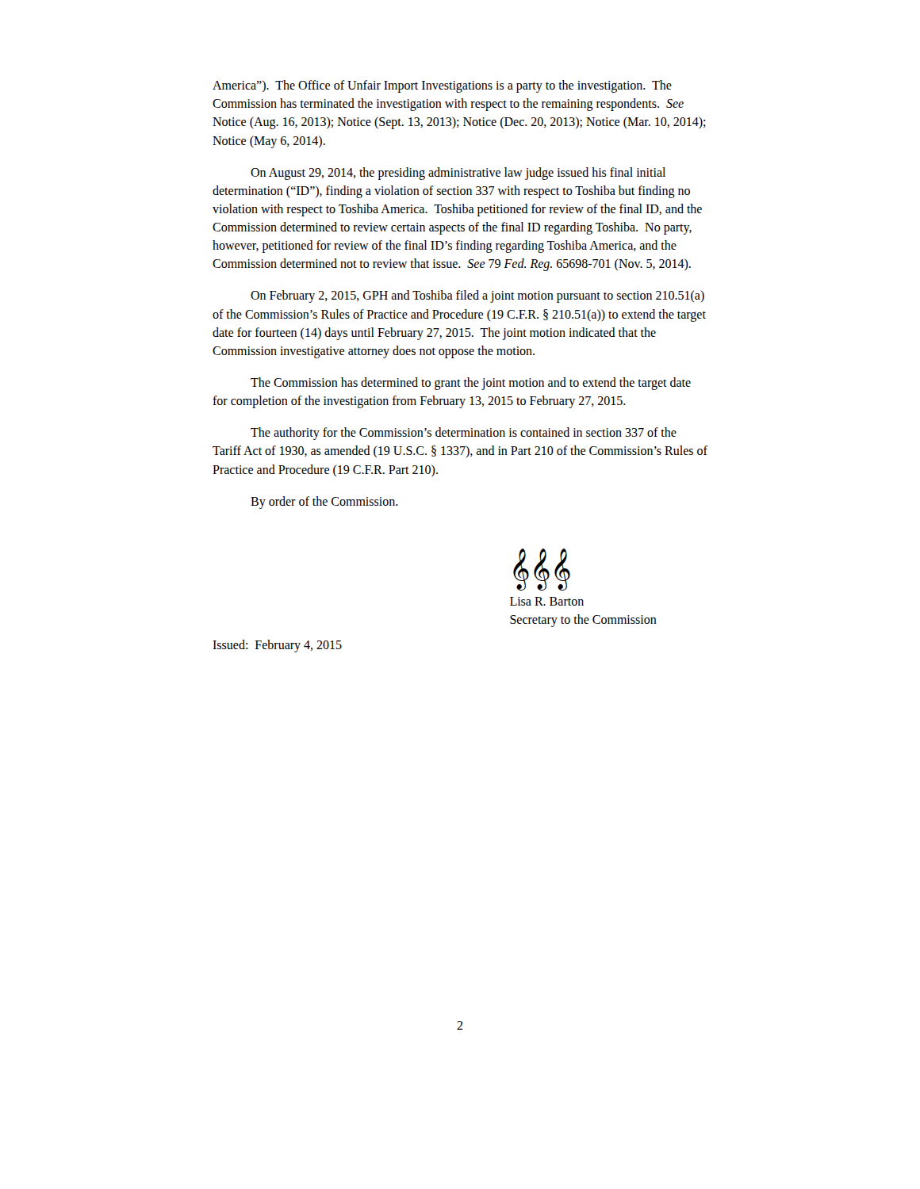America”). The Office of Unfair Import Investigations is a party to the investigation. The Commission has terminated the investigation with respect to the remaining respondents. See Notice (Aug. 16, 2013); Notice (Sept. 13, 2013); Notice (Dec. 20, 2013); Notice (Mar. 10, 2014); Notice (May 6, 2014).
On August 29, 2014, the presiding administrative law judge issued his final initial determination (“ID”), finding a violation of section 337 with respect to Toshiba but finding no violation with respect to Toshiba America. Toshiba petitioned for review of the final ID, and the Commission determined to review certain aspects of the final ID regarding Toshiba. No party, however, petitioned for review of the final ID’s finding regarding Toshiba America, and the Commission determined not to review that issue. See 79 Fed. Reg. 65698-701 (Nov. 5, 2014).
On February 2, 2015, GPH and Toshiba filed a joint motion pursuant to section 210.51(a) of the Commission’s Rules of Practice and Procedure (19 C.F.R. § 210.51(a)) to extend the target date for fourteen (14) days until February 27, 2015. The joint motion indicated that the Commission investigative attorney does not oppose the motion.
The Commission has determined to grant the joint motion and to extend the target date for completion of the investigation from February 13, 2015 to February 27, 2015.
The authority for the Commission’s determination is contained in section 337 of the Tariff Act of 1930, as amended (19 U.S.C. § 1337), and in Part 210 of the Commission’s Rules of Practice and Procedure (19 C.F.R. Part 210).
By order of the Commission.
𝄞𝄞𝄞
Lisa R. Barton
Secretary to the Commission
Issued: February 4, 2015
2